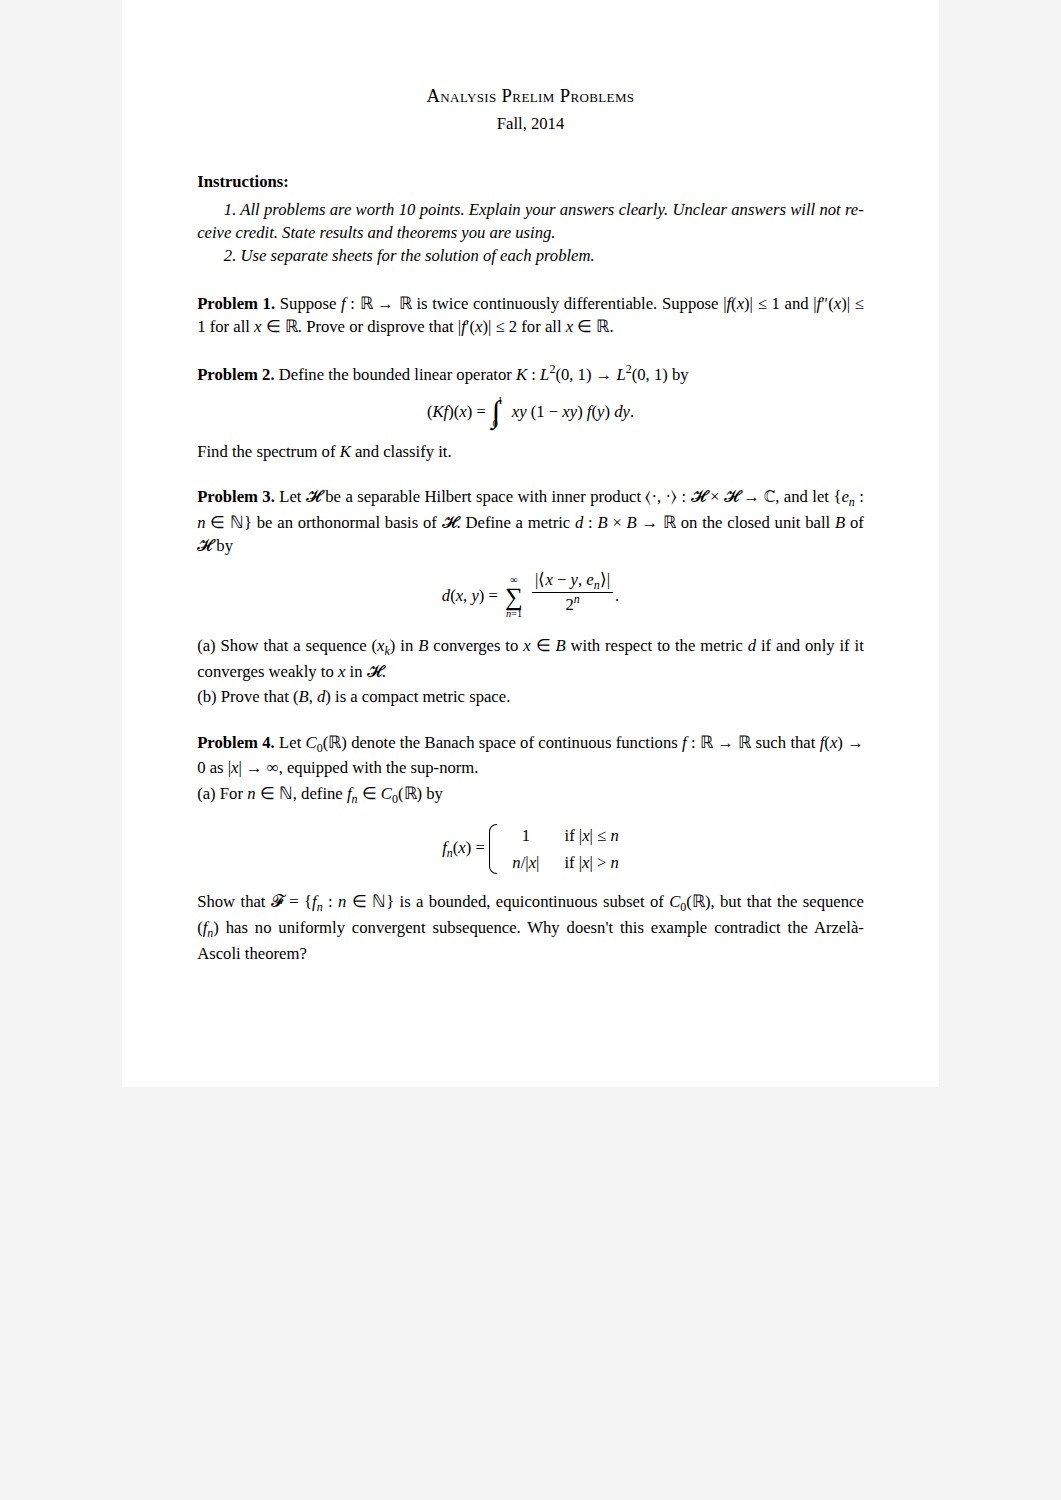Analysis Prelim Problems
Fall, 2014
Instructions:
1. All problems are worth 10 points. Explain your answers clearly. Unclear answers will not receive credit. State results and theorems you are using.
2. Use separate sheets for the solution of each problem.
Problem 1. Suppose f : ℝ → ℝ is twice continuously differentiable. Suppose |f(x)| ≤ 1 and |f″(x)| ≤ 1 for all x ∈ ℝ. Prove or disprove that |f′(x)| ≤ 2 for all x ∈ ℝ.
Problem 2. Define the bounded linear operator K : L2(0, 1) → L2(0, 1) by
(Kf)(x) = 1∫0 xy (1 − xy) f(y) dy.
Find the spectrum of K and classify it.
Problem 3. Let 𝓗 be a separable Hilbert space with inner product ⟨·, ·⟩ : 𝓗 × 𝓗 → ℂ, and let {en : n ∈ ℕ} be an orthonormal basis of 𝓗. Define a metric d : B × B → ℝ on the closed unit ball B of 𝓗 by
d(x, y) = ∞ ∑ n=1 |⟨x − y, en⟩| 2n .
(a) Show that a sequence (xk) in B converges to x ∈ B with respect to the metric d if and only if it converges weakly to x in 𝓗.
(b) Prove that (B, d) is a compact metric space.
Problem 4. Let C0(ℝ) denote the Banach space of continuous functions f : ℝ → ℝ such that f(x) → 0 as |x| → ∞, equipped with the sup-norm.
(a) For n ∈ ℕ, define fn ∈ C0(ℝ) by
fn(x) =
| 1 | if / x / ≤ n |
| n // x / | if / x / > n |
Show that 𝓕 = {fn : n ∈ ℕ} is a bounded, equicontinuous subset of C0(ℝ), but that the sequence (fn) has no uniformly convergent subsequence. Why doesn't this example contradict the Arzelà-Ascoli theorem?